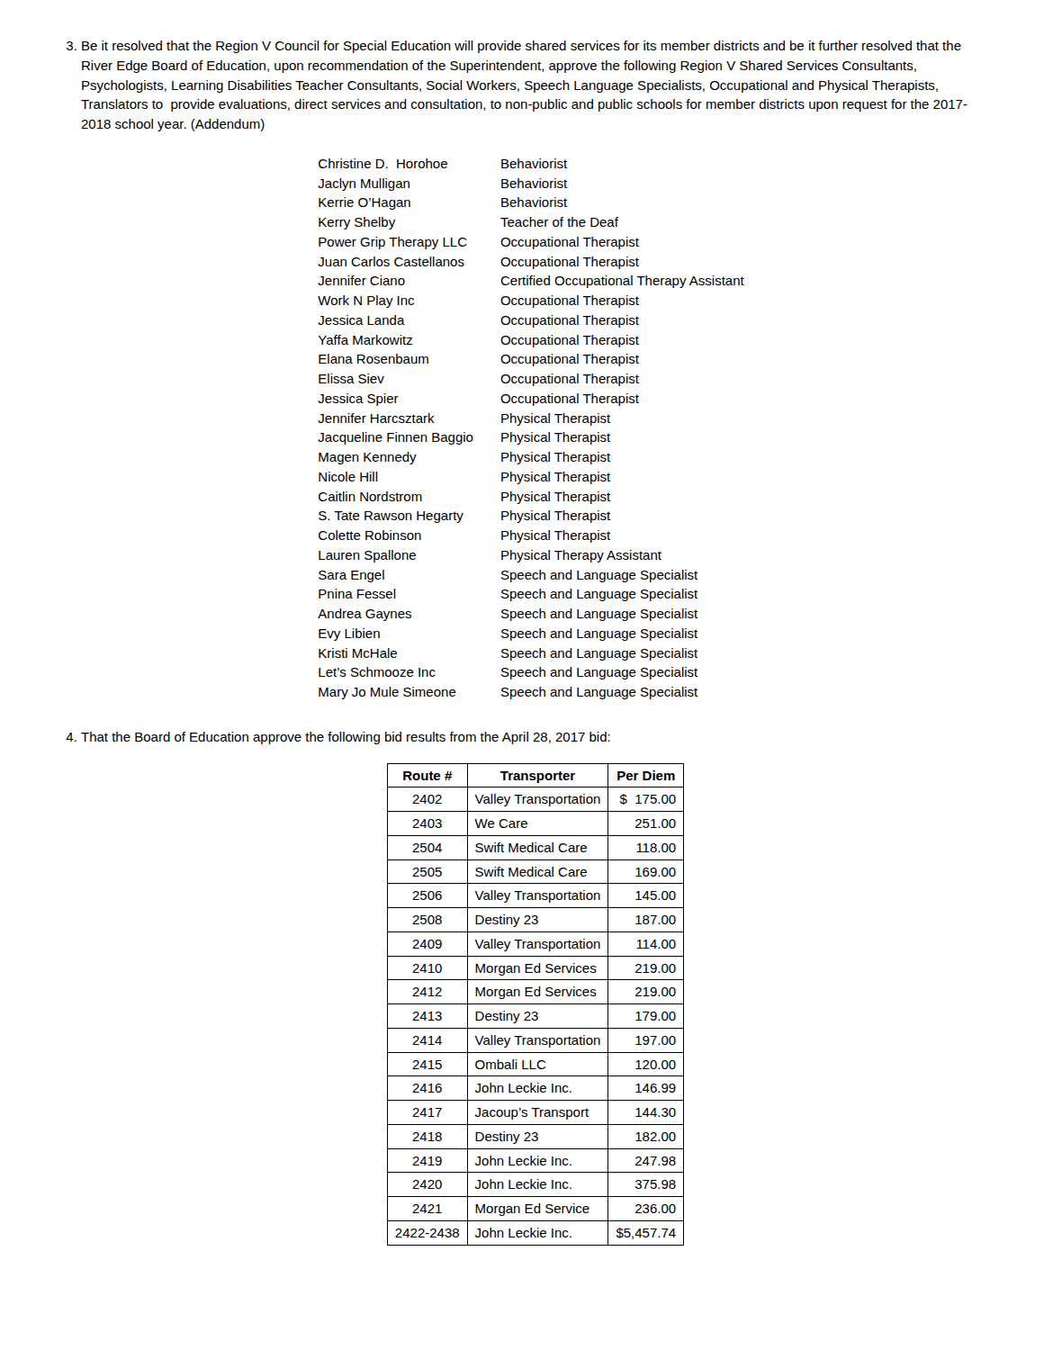Be it resolved that the Region V Council for Special Education will provide shared services for its member districts and be it further resolved that the River Edge Board of Education, upon recommendation of the Superintendent, approve the following Region V Shared Services Consultants, Psychologists, Learning Disabilities Teacher Consultants, Social Workers, Speech Language Specialists, Occupational and Physical Therapists, Translators to provide evaluations, direct services and consultation, to non-public and public schools for member districts upon request for the 2017-2018 school year. (Addendum)
| Christine D. Horohoe | Behaviorist |
| Jaclyn Mulligan | Behaviorist |
| Kerrie O’Hagan | Behaviorist |
| Kerry Shelby | Teacher of the Deaf |
| Power Grip Therapy LLC | Occupational Therapist |
| Juan Carlos Castellanos | Occupational Therapist |
| Jennifer Ciano | Certified Occupational Therapy Assistant |
| Work N Play Inc | Occupational Therapist |
| Jessica Landa | Occupational Therapist |
| Yaffa Markowitz | Occupational Therapist |
| Elana Rosenbaum | Occupational Therapist |
| Elissa Siev | Occupational Therapist |
| Jessica Spier | Occupational Therapist |
| Jennifer Harcsztark | Physical Therapist |
| Jacqueline Finnen Baggio | Physical Therapist |
| Magen Kennedy | Physical Therapist |
| Nicole Hill | Physical Therapist |
| Caitlin Nordstrom | Physical Therapist |
| S. Tate Rawson Hegarty | Physical Therapist |
| Colette Robinson | Physical Therapist |
| Lauren Spallone | Physical Therapy Assistant |
| Sara Engel | Speech and Language Specialist |
| Pnina Fessel | Speech and Language Specialist |
| Andrea Gaynes | Speech and Language Specialist |
| Evy Libien | Speech and Language Specialist |
| Kristi McHale | Speech and Language Specialist |
| Let’s Schmooze Inc | Speech and Language Specialist |
| Mary Jo Mule Simeone | Speech and Language Specialist |
That the Board of Education approve the following bid results from the April 28, 2017 bid:
| Route # | Transporter | Per Diem |
| --- | --- | --- |
| 2402 | Valley Transportation | $ 175.00 |
| 2403 | We Care | 251.00 |
| 2504 | Swift Medical Care | 118.00 |
| 2505 | Swift Medical Care | 169.00 |
| 2506 | Valley Transportation | 145.00 |
| 2508 | Destiny 23 | 187.00 |
| 2409 | Valley Transportation | 114.00 |
| 2410 | Morgan Ed Services | 219.00 |
| 2412 | Morgan Ed Services | 219.00 |
| 2413 | Destiny 23 | 179.00 |
| 2414 | Valley Transportation | 197.00 |
| 2415 | Ombali LLC | 120.00 |
| 2416 | John Leckie Inc. | 146.99 |
| 2417 | Jacoup’s Transport | 144.30 |
| 2418 | Destiny 23 | 182.00 |
| 2419 | John Leckie Inc. | 247.98 |
| 2420 | John Leckie Inc. | 375.98 |
| 2421 | Morgan Ed Service | 236.00 |
| 2422-2438 | John Leckie Inc. | $5,457.74 |